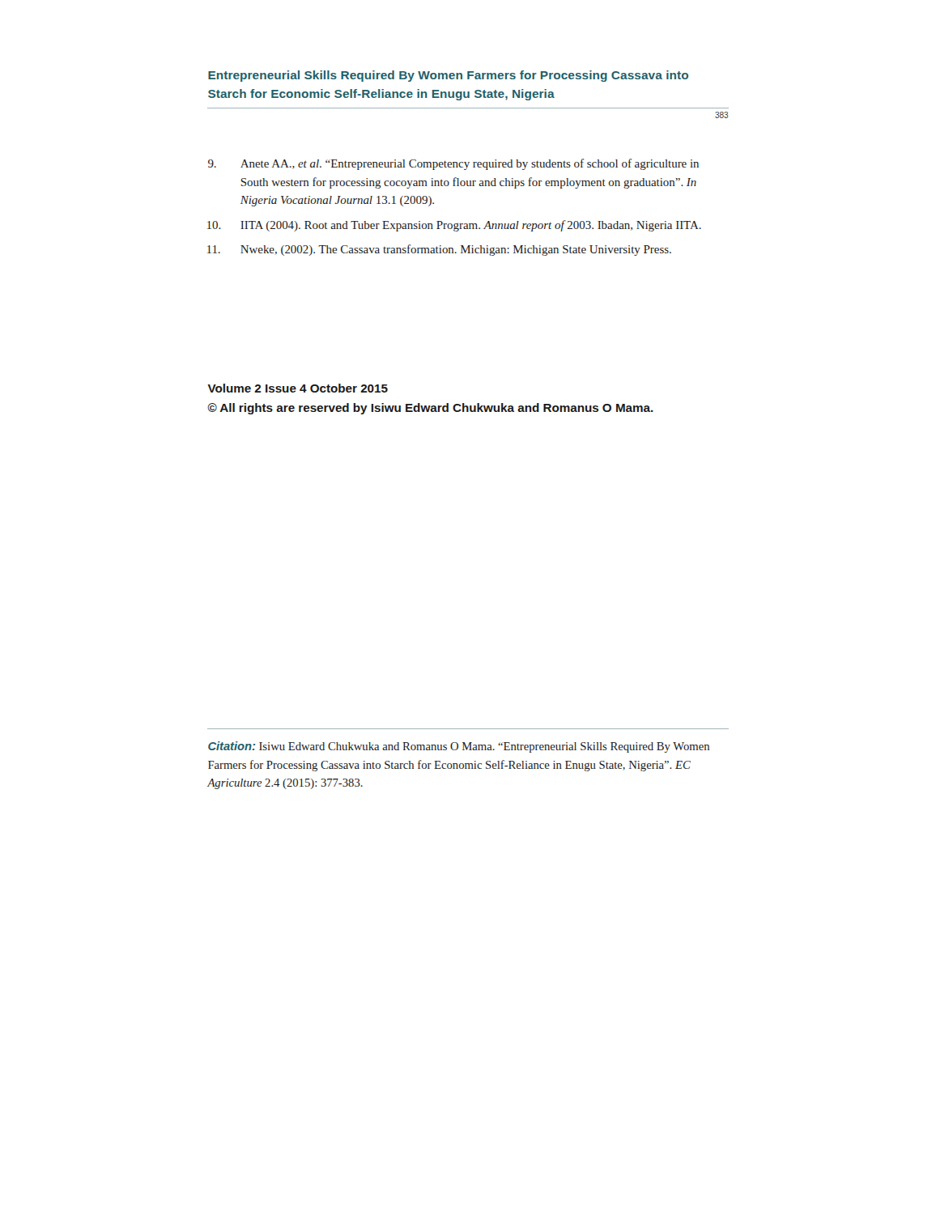Entrepreneurial Skills Required By Women Farmers for Processing Cassava into Starch for Economic Self-Reliance in Enugu State, Nigeria
383
Anete AA., et al. “Entrepreneurial Competency required by students of school of agriculture in South western for processing cocoyam into flour and chips for employment on graduation”. In Nigeria Vocational Journal 13.1 (2009).
IITA (2004). Root and Tuber Expansion Program. Annual report of 2003. Ibadan, Nigeria IITA.
Nweke, (2002). The Cassava transformation. Michigan: Michigan State University Press.
Volume 2 Issue 4 October 2015
© All rights are reserved by Isiwu Edward Chukwuka and Romanus O Mama.
Citation: Isiwu Edward Chukwuka and Romanus O Mama. “Entrepreneurial Skills Required By Women Farmers for Processing Cassava into Starch for Economic Self-Reliance in Enugu State, Nigeria”. EC Agriculture 2.4 (2015): 377-383.